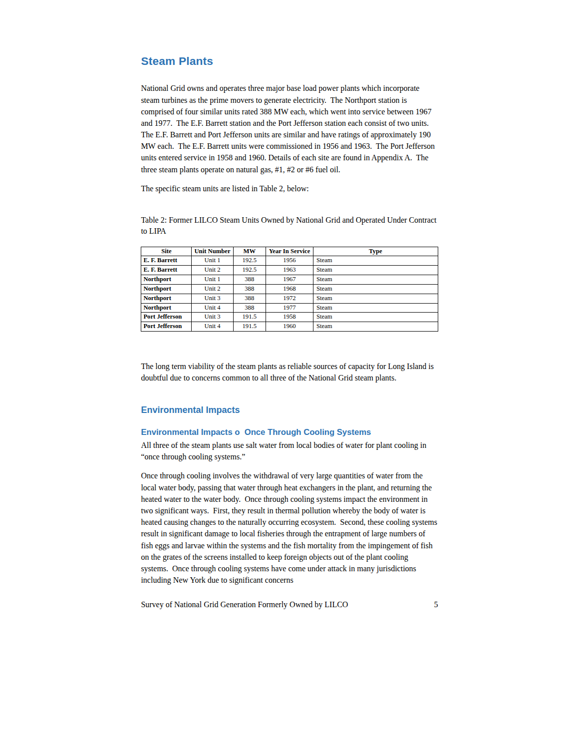Steam Plants
National Grid owns and operates three major base load power plants which incorporate steam turbines as the prime movers to generate electricity. The Northport station is comprised of four similar units rated 388 MW each, which went into service between 1967 and 1977. The E.F. Barrett station and the Port Jefferson station each consist of two units. The E.F. Barrett and Port Jefferson units are similar and have ratings of approximately 190 MW each. The E.F. Barrett units were commissioned in 1956 and 1963. The Port Jefferson units entered service in 1958 and 1960. Details of each site are found in Appendix A. The three steam plants operate on natural gas, #1, #2 or #6 fuel oil.
The specific steam units are listed in Table 2, below:
Table 2: Former LILCO Steam Units Owned by National Grid and Operated Under Contract to LIPA
| Site | Unit Number | MW | Year In Service | Type |
| --- | --- | --- | --- | --- |
| E. F. Barrett | Unit 1 | 192.5 | 1956 | Steam |
| E. F. Barrett | Unit 2 | 192.5 | 1963 | Steam |
| Northport | Unit 1 | 388 | 1967 | Steam |
| Northport | Unit 2 | 388 | 1968 | Steam |
| Northport | Unit 3 | 388 | 1972 | Steam |
| Northport | Unit 4 | 388 | 1977 | Steam |
| Port Jefferson | Unit 3 | 191.5 | 1958 | Steam |
| Port Jefferson | Unit 4 | 191.5 | 1960 | Steam |
The long term viability of the steam plants as reliable sources of capacity for Long Island is doubtful due to concerns common to all three of the National Grid steam plants.
Environmental Impacts
Environmental Impacts o Once Through Cooling Systems
All three of the steam plants use salt water from local bodies of water for plant cooling in “once through cooling systems.”
Once through cooling involves the withdrawal of very large quantities of water from the local water body, passing that water through heat exchangers in the plant, and returning the heated water to the water body. Once through cooling systems impact the environment in two significant ways. First, they result in thermal pollution whereby the body of water is heated causing changes to the naturally occurring ecosystem. Second, these cooling systems result in significant damage to local fisheries through the entrapment of large numbers of fish eggs and larvae within the systems and the fish mortality from the impingement of fish on the grates of the screens installed to keep foreign objects out of the plant cooling systems. Once through cooling systems have come under attack in many jurisdictions including New York due to significant concerns
Survey of National Grid Generation Formerly Owned by LILCO 5